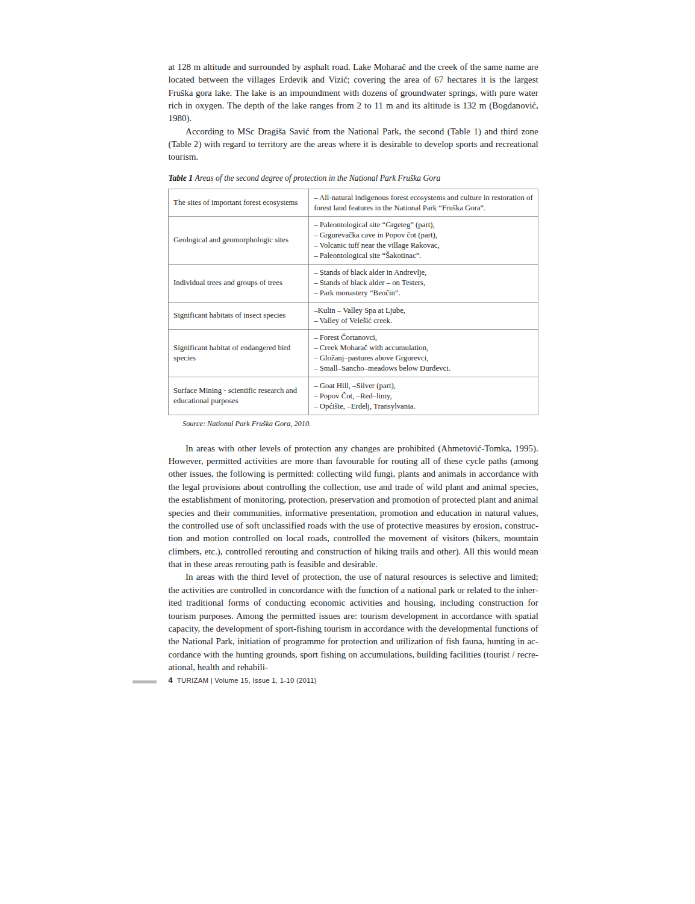at 128 m altitude and surrounded by asphalt road. Lake Moharač and the creek of the same name are located between the villages Erdevik and Vizić; covering the area of 67 hectares it is the largest Fruška gora lake. The lake is an impoundment with dozens of groundwater springs, with pure water rich in oxygen. The depth of the lake ranges from 2 to 11 m and its altitude is 132 m (Bogdanović, 1980).
According to MSc Dragiša Savić from the National Park, the second (Table 1) and third zone (Table 2) with regard to territory are the areas where it is desirable to develop sports and recreational tourism.
Table 1 Areas of the second degree of protection in the National Park Fruška Gora
| The sites of important forest ecosystems | – All-natural indigenous forest ecosystems and culture in restoration of forest land features in the National Park “Fruška Gora”. |
| Geological and geomorphologic sites | – Paleontological site “Grgeteg” (part), – Grgurevačka cave in Popov čot (part), – Volcanic tuff near the village Rakovac, – Paleontological site “Šakotinac”. |
| Individual trees and groups of trees | – Stands of black alder in Andrevlje, – Stands of black alder – on Testers, – Park monastery “Beočin”. |
| Significant habitats of insect species | –Kulin – Valley Spa at Ljube, – Valley of Velešić creek. |
| Significant habitat of endangered bird species | – Forest Čortanovci, – Creek Moharač with accumulation, – Gložanj–pastures above Grgurevci, – Small–Sancho–meadows below Đurđevci. |
| Surface Mining - scientific research and educational purposes | – Goat Hill, –Silver (part), – Popov Čot, –Red–limy, – Općište, –Erdelj, Transylvania. |
Source: National Park Fruška Gora, 2010.
In areas with other levels of protection any changes are prohibited (Ahmetović-Tomka, 1995). However, permitted activities are more than favourable for routing all of these cycle paths (among other issues, the following is permitted: collecting wild fungi, plants and animals in accordance with the legal provisions about controlling the collection, use and trade of wild plant and animal species, the establishment of monitoring, protection, preservation and promotion of protected plant and animal species and their communities, informative presentation, promotion and education in natural values, the controlled use of soft unclassified roads with the use of protective measures by erosion, construction and motion controlled on local roads, controlled the movement of visitors (hikers, mountain climbers, etc.), controlled rerouting and construction of hiking trails and other). All this would mean that in these areas rerouting path is feasible and desirable.
In areas with the third level of protection, the use of natural resources is selective and limited; the activities are controlled in concordance with the function of a national park or related to the inherited traditional forms of conducting economic activities and housing, including construction for tourism purposes. Among the permitted issues are: tourism development in accordance with spatial capacity, the development of sport-fishing tourism in accordance with the developmental functions of the National Park, initiation of programme for protection and utilization of fish fauna, hunting in accordance with the hunting grounds, sport fishing on accumulations, building facilities (tourist / recreational, health and rehabili-
4 TURIZAM | Volume 15, Issue 1, 1-10 (2011)